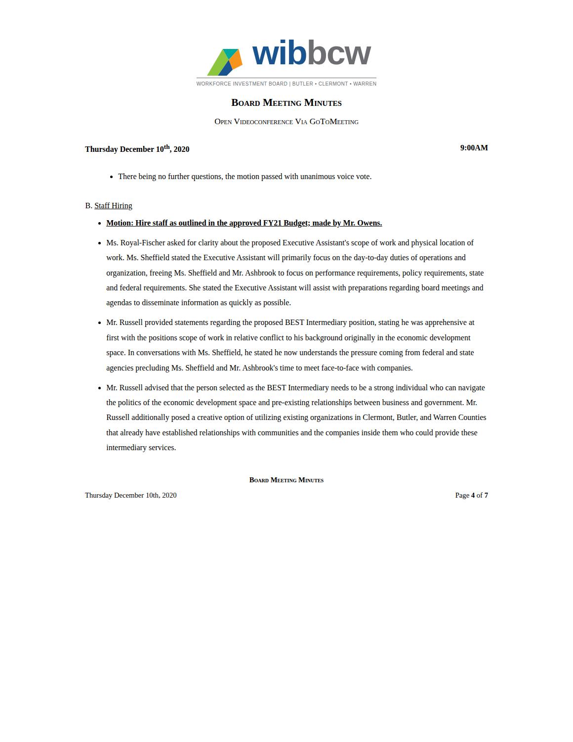wib bcw
WORKFORCE INVESTMENT BOARD | BUTLER • CLERMONT • WARREN
Board Meeting Minutes
Open Videoconference Via GoToMeeting
Thursday December 10th, 2020 9:00AM
There being no further questions, the motion passed with unanimous voice vote.
Staff Hiring
Motion: Hire staff as outlined in the approved FY21 Budget; made by Mr. Owens.
Ms. Royal-Fischer asked for clarity about the proposed Executive Assistant's scope of work and physical location of work. Ms. Sheffield stated the Executive Assistant will primarily focus on the day-to-day duties of operations and organization, freeing Ms. Sheffield and Mr. Ashbrook to focus on performance requirements, policy requirements, state and federal requirements. She stated the Executive Assistant will assist with preparations regarding board meetings and agendas to disseminate information as quickly as possible.
Mr. Russell provided statements regarding the proposed BEST Intermediary position, stating he was apprehensive at first with the positions scope of work in relative conflict to his background originally in the economic development space. In conversations with Ms. Sheffield, he stated he now understands the pressure coming from federal and state agencies precluding Ms. Sheffield and Mr. Ashbrook's time to meet face-to-face with companies.
Mr. Russell advised that the person selected as the BEST Intermediary needs to be a strong individual who can navigate the politics of the economic development space and pre-existing relationships between business and government. Mr. Russell additionally posed a creative option of utilizing existing organizations in Clermont, Butler, and Warren Counties that already have established relationships with communities and the companies inside them who could provide these intermediary services.
Board Meeting Minutes
Thursday December 10th, 2020 Page 4 of 7